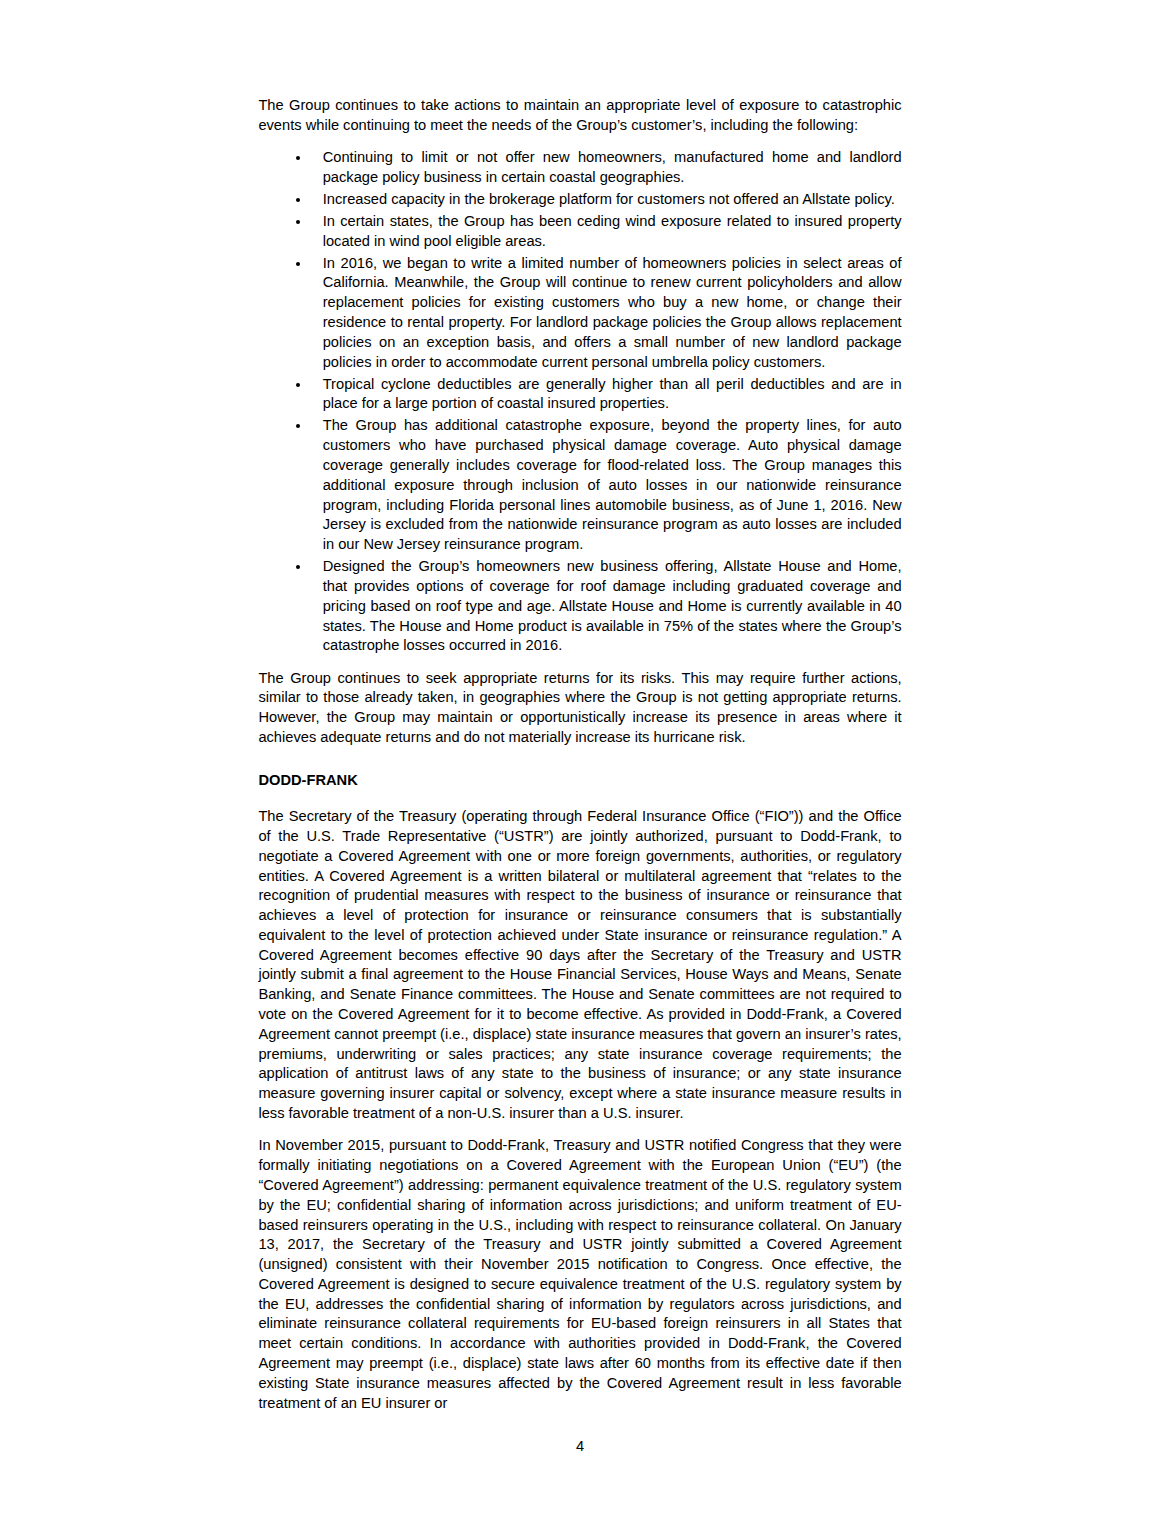The Group continues to take actions to maintain an appropriate level of exposure to catastrophic events while continuing to meet the needs of the Group’s customer’s, including the following:
Continuing to limit or not offer new homeowners, manufactured home and landlord package policy business in certain coastal geographies.
Increased capacity in the brokerage platform for customers not offered an Allstate policy.
In certain states, the Group has been ceding wind exposure related to insured property located in wind pool eligible areas.
In 2016, we began to write a limited number of homeowners policies in select areas of California. Meanwhile, the Group will continue to renew current policyholders and allow replacement policies for existing customers who buy a new home, or change their residence to rental property. For landlord package policies the Group allows replacement policies on an exception basis, and offers a small number of new landlord package policies in order to accommodate current personal umbrella policy customers.
Tropical cyclone deductibles are generally higher than all peril deductibles and are in place for a large portion of coastal insured properties.
The Group has additional catastrophe exposure, beyond the property lines, for auto customers who have purchased physical damage coverage. Auto physical damage coverage generally includes coverage for flood-related loss. The Group manages this additional exposure through inclusion of auto losses in our nationwide reinsurance program, including Florida personal lines automobile business, as of June 1, 2016. New Jersey is excluded from the nationwide reinsurance program as auto losses are included in our New Jersey reinsurance program.
Designed the Group’s homeowners new business offering, Allstate House and Home, that provides options of coverage for roof damage including graduated coverage and pricing based on roof type and age. Allstate House and Home is currently available in 40 states. The House and Home product is available in 75% of the states where the Group’s catastrophe losses occurred in 2016.
The Group continues to seek appropriate returns for its risks. This may require further actions, similar to those already taken, in geographies where the Group is not getting appropriate returns. However, the Group may maintain or opportunistically increase its presence in areas where it achieves adequate returns and do not materially increase its hurricane risk.
DODD-FRANK
The Secretary of the Treasury (operating through Federal Insurance Office (“FIO”)) and the Office of the U.S. Trade Representative (“USTR”) are jointly authorized, pursuant to Dodd-Frank, to negotiate a Covered Agreement with one or more foreign governments, authorities, or regulatory entities. A Covered Agreement is a written bilateral or multilateral agreement that “relates to the recognition of prudential measures with respect to the business of insurance or reinsurance that achieves a level of protection for insurance or reinsurance consumers that is substantially equivalent to the level of protection achieved under State insurance or reinsurance regulation.” A Covered Agreement becomes effective 90 days after the Secretary of the Treasury and USTR jointly submit a final agreement to the House Financial Services, House Ways and Means, Senate Banking, and Senate Finance committees. The House and Senate committees are not required to vote on the Covered Agreement for it to become effective. As provided in Dodd-Frank, a Covered Agreement cannot preempt (i.e., displace) state insurance measures that govern an insurer’s rates, premiums, underwriting or sales practices; any state insurance coverage requirements; the application of antitrust laws of any state to the business of insurance; or any state insurance measure governing insurer capital or solvency, except where a state insurance measure results in less favorable treatment of a non-U.S. insurer than a U.S. insurer.
In November 2015, pursuant to Dodd-Frank, Treasury and USTR notified Congress that they were formally initiating negotiations on a Covered Agreement with the European Union (“EU”) (the “Covered Agreement”) addressing: permanent equivalence treatment of the U.S. regulatory system by the EU; confidential sharing of information across jurisdictions; and uniform treatment of EU-based reinsurers operating in the U.S., including with respect to reinsurance collateral. On January 13, 2017, the Secretary of the Treasury and USTR jointly submitted a Covered Agreement (unsigned) consistent with their November 2015 notification to Congress. Once effective, the Covered Agreement is designed to secure equivalence treatment of the U.S. regulatory system by the EU, addresses the confidential sharing of information by regulators across jurisdictions, and eliminate reinsurance collateral requirements for EU-based foreign reinsurers in all States that meet certain conditions. In accordance with authorities provided in Dodd-Frank, the Covered Agreement may preempt (i.e., displace) state laws after 60 months from its effective date if then existing State insurance measures affected by the Covered Agreement result in less favorable treatment of an EU insurer or
4